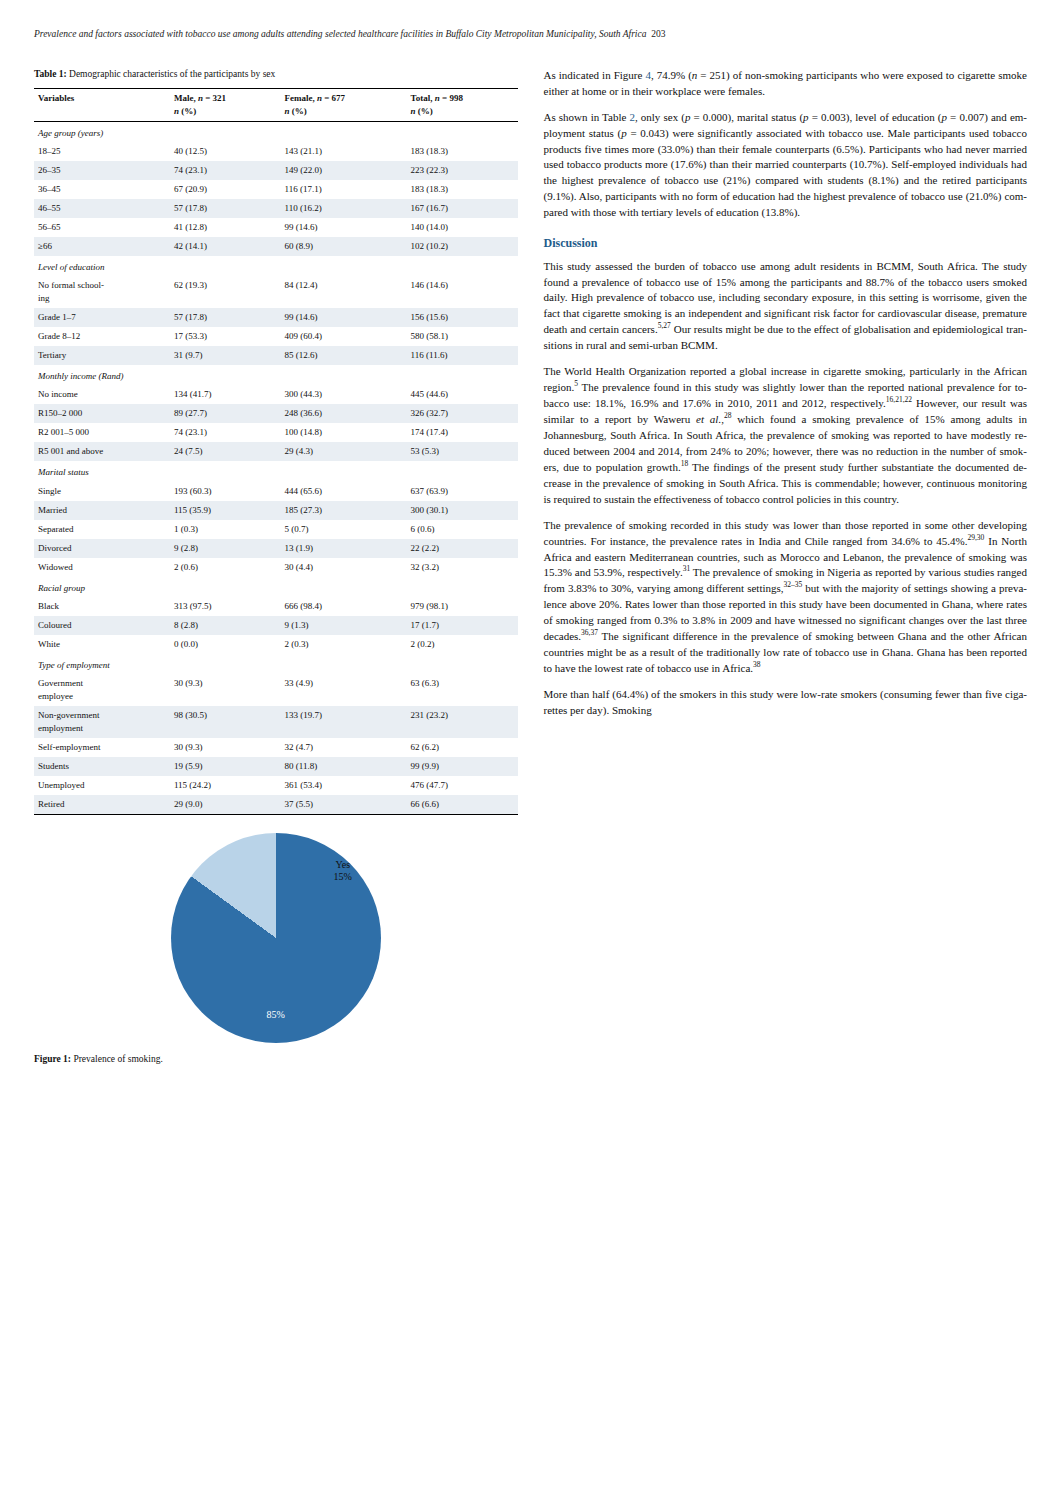Prevalence and factors associated with tobacco use among adults attending selected healthcare facilities in Buffalo City Metropolitan Municipality, South Africa 203
Table 1: Demographic characteristics of the participants by sex
| Variables | Male, n = 321 n (%) | Female, n = 677 n (%) | Total, n = 998 n (%) |
| --- | --- | --- | --- |
| Age group (years) |
| 18–25 | 40 (12.5) | 143 (21.1) | 183 (18.3) |
| 26–35 | 74 (23.1) | 149 (22.0) | 223 (22.3) |
| 36–45 | 67 (20.9) | 116 (17.1) | 183 (18.3) |
| 46–55 | 57 (17.8) | 110 (16.2) | 167 (16.7) |
| 56–65 | 41 (12.8) | 99 (14.6) | 140 (14.0) |
| ≥66 | 42 (14.1) | 60 (8.9) | 102 (10.2) |
| Level of education |
| No formal school- ing | 62 (19.3) | 84 (12.4) | 146 (14.6) |
| Grade 1–7 | 57 (17.8) | 99 (14.6) | 156 (15.6) |
| Grade 8–12 | 17 (53.3) | 409 (60.4) | 580 (58.1) |
| Tertiary | 31 (9.7) | 85 (12.6) | 116 (11.6) |
| Monthly income (Rand) |
| No income | 134 (41.7) | 300 (44.3) | 445 (44.6) |
| R150–2 000 | 89 (27.7) | 248 (36.6) | 326 (32.7) |
| R2 001–5 000 | 74 (23.1) | 100 (14.8) | 174 (17.4) |
| R5 001 and above | 24 (7.5) | 29 (4.3) | 53 (5.3) |
| Marital status |
| Single | 193 (60.3) | 444 (65.6) | 637 (63.9) |
| Married | 115 (35.9) | 185 (27.3) | 300 (30.1) |
| Separated | 1 (0.3) | 5 (0.7) | 6 (0.6) |
| Divorced | 9 (2.8) | 13 (1.9) | 22 (2.2) |
| Widowed | 2 (0.6) | 30 (4.4) | 32 (3.2) |
| Racial group |
| Black | 313 (97.5) | 666 (98.4) | 979 (98.1) |
| Coloured | 8 (2.8) | 9 (1.3) | 17 (1.7) |
| White | 0 (0.0) | 2 (0.3) | 2 (0.2) |
| Type of employment |
| Government employee | 30 (9.3) | 33 (4.9) | 63 (6.3) |
| Non-government employment | 98 (30.5) | 133 (19.7) | 231 (23.2) |
| Self-employment | 30 (9.3) | 32 (4.7) | 62 (6.2) |
| Students | 19 (5.9) | 80 (11.8) | 99 (9.9) |
| Unemployed | 115 (24.2) | 361 (53.4) | 476 (47.7) |
| Retired | 29 (9.0) | 37 (5.5) | 66 (6.6) |
Yes
15%
85%
Figure 1: Prevalence of smoking.
As indicated in Figure 4, 74.9% (n = 251) of non-smoking participants who were exposed to cigarette smoke either at home or in their workplace were females.
As shown in Table 2, only sex (p = 0.000), marital status (p = 0.003), level of education (p = 0.007) and employment status (p = 0.043) were significantly associated with tobacco use. Male participants used tobacco products five times more (33.0%) than their female counterparts (6.5%). Participants who had never married used tobacco products more (17.6%) than their married counterparts (10.7%). Self-employed individuals had the highest prevalence of tobacco use (21%) compared with students (8.1%) and the retired participants (9.1%). Also, participants with no form of education had the highest prevalence of tobacco use (21.0%) compared with those with tertiary levels of education (13.8%).
Discussion
This study assessed the burden of tobacco use among adult residents in BCMM, South Africa. The study found a prevalence of tobacco use of 15% among the participants and 88.7% of the tobacco users smoked daily. High prevalence of tobacco use, including secondary exposure, in this setting is worrisome, given the fact that cigarette smoking is an independent and significant risk factor for cardiovascular disease, premature death and certain cancers.5,27 Our results might be due to the effect of globalisation and epidemiological transitions in rural and semi-urban BCMM.
The World Health Organization reported a global increase in cigarette smoking, particularly in the African region.5 The prevalence found in this study was slightly lower than the reported national prevalence for tobacco use: 18.1%, 16.9% and 17.6% in 2010, 2011 and 2012, respectively.16,21,22 However, our result was similar to a report by Waweru et al.,28 which found a smoking prevalence of 15% among adults in Johannesburg, South Africa. In South Africa, the prevalence of smoking was reported to have modestly reduced between 2004 and 2014, from 24% to 20%; however, there was no reduction in the number of smokers, due to population growth.18 The findings of the present study further substantiate the documented decrease in the prevalence of smoking in South Africa. This is commendable; however, continuous monitoring is required to sustain the effectiveness of tobacco control policies in this country.
The prevalence of smoking recorded in this study was lower than those reported in some other developing countries. For instance, the prevalence rates in India and Chile ranged from 34.6% to 45.4%.29,30 In North Africa and eastern Mediterranean countries, such as Morocco and Lebanon, the prevalence of smoking was 15.3% and 53.9%, respectively.31 The prevalence of smoking in Nigeria as reported by various studies ranged from 3.83% to 30%, varying among different settings,32–35 but with the majority of settings showing a prevalence above 20%. Rates lower than those reported in this study have been documented in Ghana, where rates of smoking ranged from 0.3% to 3.8% in 2009 and have witnessed no significant changes over the last three decades.36,37 The significant difference in the prevalence of smoking between Ghana and the other African countries might be as a result of the traditionally low rate of tobacco use in Ghana. Ghana has been reported to have the lowest rate of tobacco use in Africa.38
More than half (64.4%) of the smokers in this study were low-rate smokers (consuming fewer than five cigarettes per day). Smoking